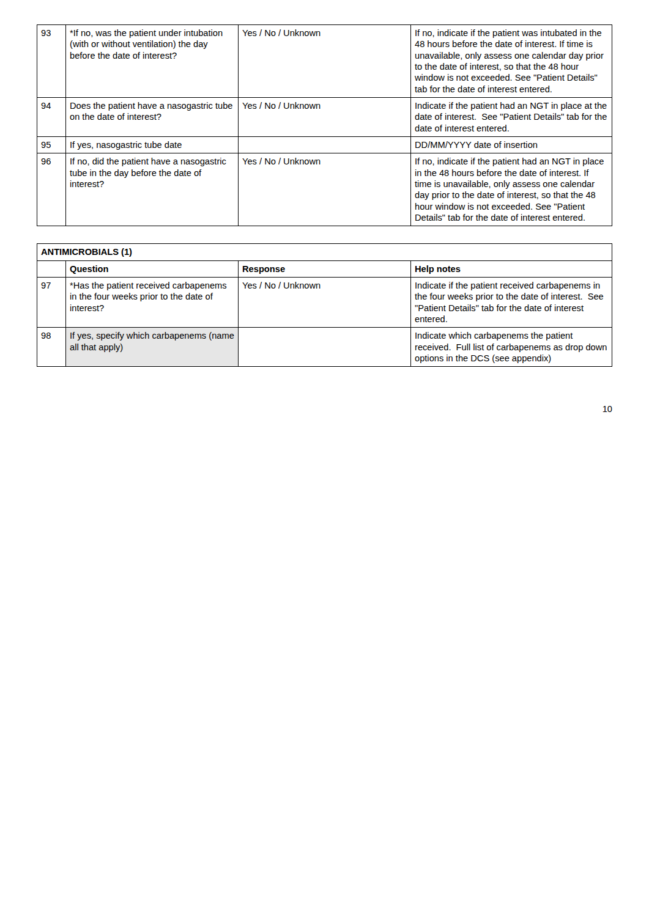| 93 | *If no, was the patient under intubation (with or without ventilation) the day before the date of interest? | Yes / No / Unknown | If no, indicate if the patient was intubated in the 48 hours before the date of interest. If time is unavailable, only assess one calendar day prior to the date of interest, so that the 48 hour window is not exceeded. See "Patient Details" tab for the date of interest entered. |
| 94 | Does the patient have a nasogastric tube on the date of interest? | Yes / No / Unknown | Indicate if the patient had an NGT in place at the date of interest. See "Patient Details" tab for the date of interest entered. |
| 95 | If yes, nasogastric tube date | | DD/MM/YYYY date of insertion |
| 96 | If no, did the patient have a nasogastric tube in the day before the date of interest? | Yes / No / Unknown | If no, indicate if the patient had an NGT in place in the 48 hours before the date of interest. If time is unavailable, only assess one calendar day prior to the date of interest, so that the 48 hour window is not exceeded. See "Patient Details" tab for the date of interest entered. |
| ANTIMICROBIALS (1) |
| | Question | Response | Help notes |
| 97 | *Has the patient received carbapenems in the four weeks prior to the date of interest? | Yes / No / Unknown | Indicate if the patient received carbapenems in the four weeks prior to the date of interest. See "Patient Details" tab for the date of interest entered. |
| 98 | If yes, specify which carbapenems (name all that apply) | | Indicate which carbapenems the patient received. Full list of carbapenems as drop down options in the DCS (see appendix) |
10